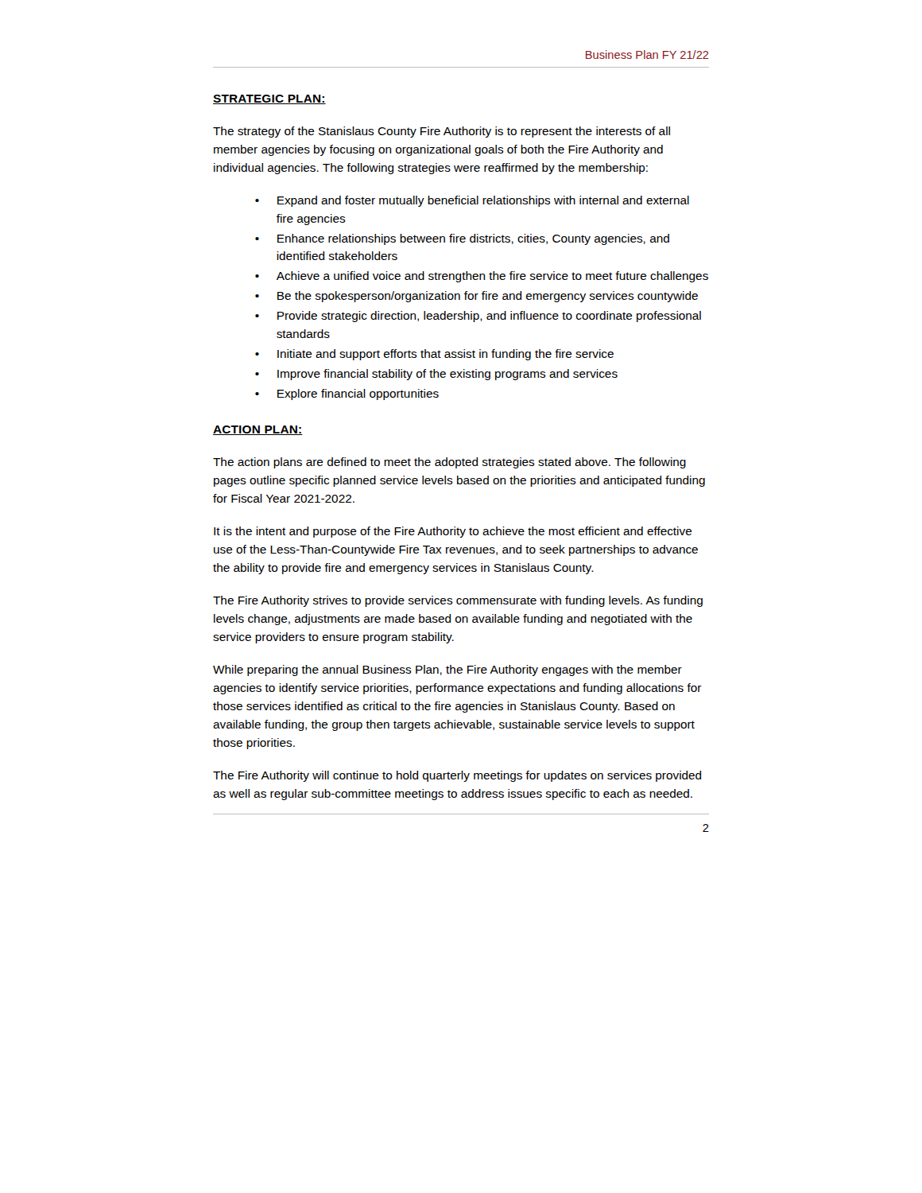Business Plan FY 21/22
STRATEGIC PLAN:
The strategy of the Stanislaus County Fire Authority is to represent the interests of all member agencies by focusing on organizational goals of both the Fire Authority and individual agencies. The following strategies were reaffirmed by the membership:
Expand and foster mutually beneficial relationships with internal and external fire agencies
Enhance relationships between fire districts, cities, County agencies, and identified stakeholders
Achieve a unified voice and strengthen the fire service to meet future challenges
Be the spokesperson/organization for fire and emergency services countywide
Provide strategic direction, leadership, and influence to coordinate professional standards
Initiate and support efforts that assist in funding the fire service
Improve financial stability of the existing programs and services
Explore financial opportunities
ACTION PLAN:
The action plans are defined to meet the adopted strategies stated above. The following pages outline specific planned service levels based on the priorities and anticipated funding for Fiscal Year 2021-2022.
It is the intent and purpose of the Fire Authority to achieve the most efficient and effective use of the Less-Than-Countywide Fire Tax revenues, and to seek partnerships to advance the ability to provide fire and emergency services in Stanislaus County.
The Fire Authority strives to provide services commensurate with funding levels. As funding levels change, adjustments are made based on available funding and negotiated with the service providers to ensure program stability.
While preparing the annual Business Plan, the Fire Authority engages with the member agencies to identify service priorities, performance expectations and funding allocations for those services identified as critical to the fire agencies in Stanislaus County. Based on available funding, the group then targets achievable, sustainable service levels to support those priorities.
The Fire Authority will continue to hold quarterly meetings for updates on services provided as well as regular sub-committee meetings to address issues specific to each as needed.
2